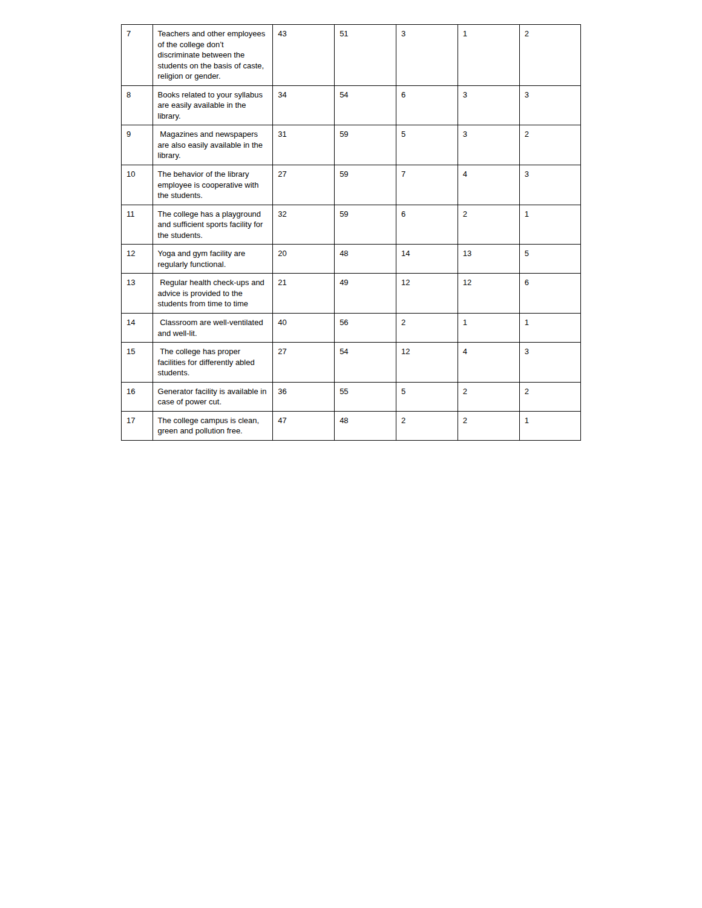| 7 | Teachers and other employees of the college don’t discriminate between the students on the basis of caste, religion or gender. | 43 | 51 | 3 | 1 | 2 |
| 8 | Books related to your syllabus are easily available in the library. | 34 | 54 | 6 | 3 | 3 |
| 9 | Magazines and newspapers are also easily available in the library. | 31 | 59 | 5 | 3 | 2 |
| 10 | The behavior of the library employee is cooperative with the students. | 27 | 59 | 7 | 4 | 3 |
| 11 | The college has a playground and sufficient sports facility for the students. | 32 | 59 | 6 | 2 | 1 |
| 12 | Yoga and gym facility are regularly functional. | 20 | 48 | 14 | 13 | 5 |
| 13 | Regular health check-ups and advice is provided to the students from time to time | 21 | 49 | 12 | 12 | 6 |
| 14 | Classroom are well-ventilated and well-lit. | 40 | 56 | 2 | 1 | 1 |
| 15 | The college has proper facilities for differently abled students. | 27 | 54 | 12 | 4 | 3 |
| 16 | Generator facility is available in case of power cut. | 36 | 55 | 5 | 2 | 2 |
| 17 | The college campus is clean, green and pollution free. | 47 | 48 | 2 | 2 | 1 |